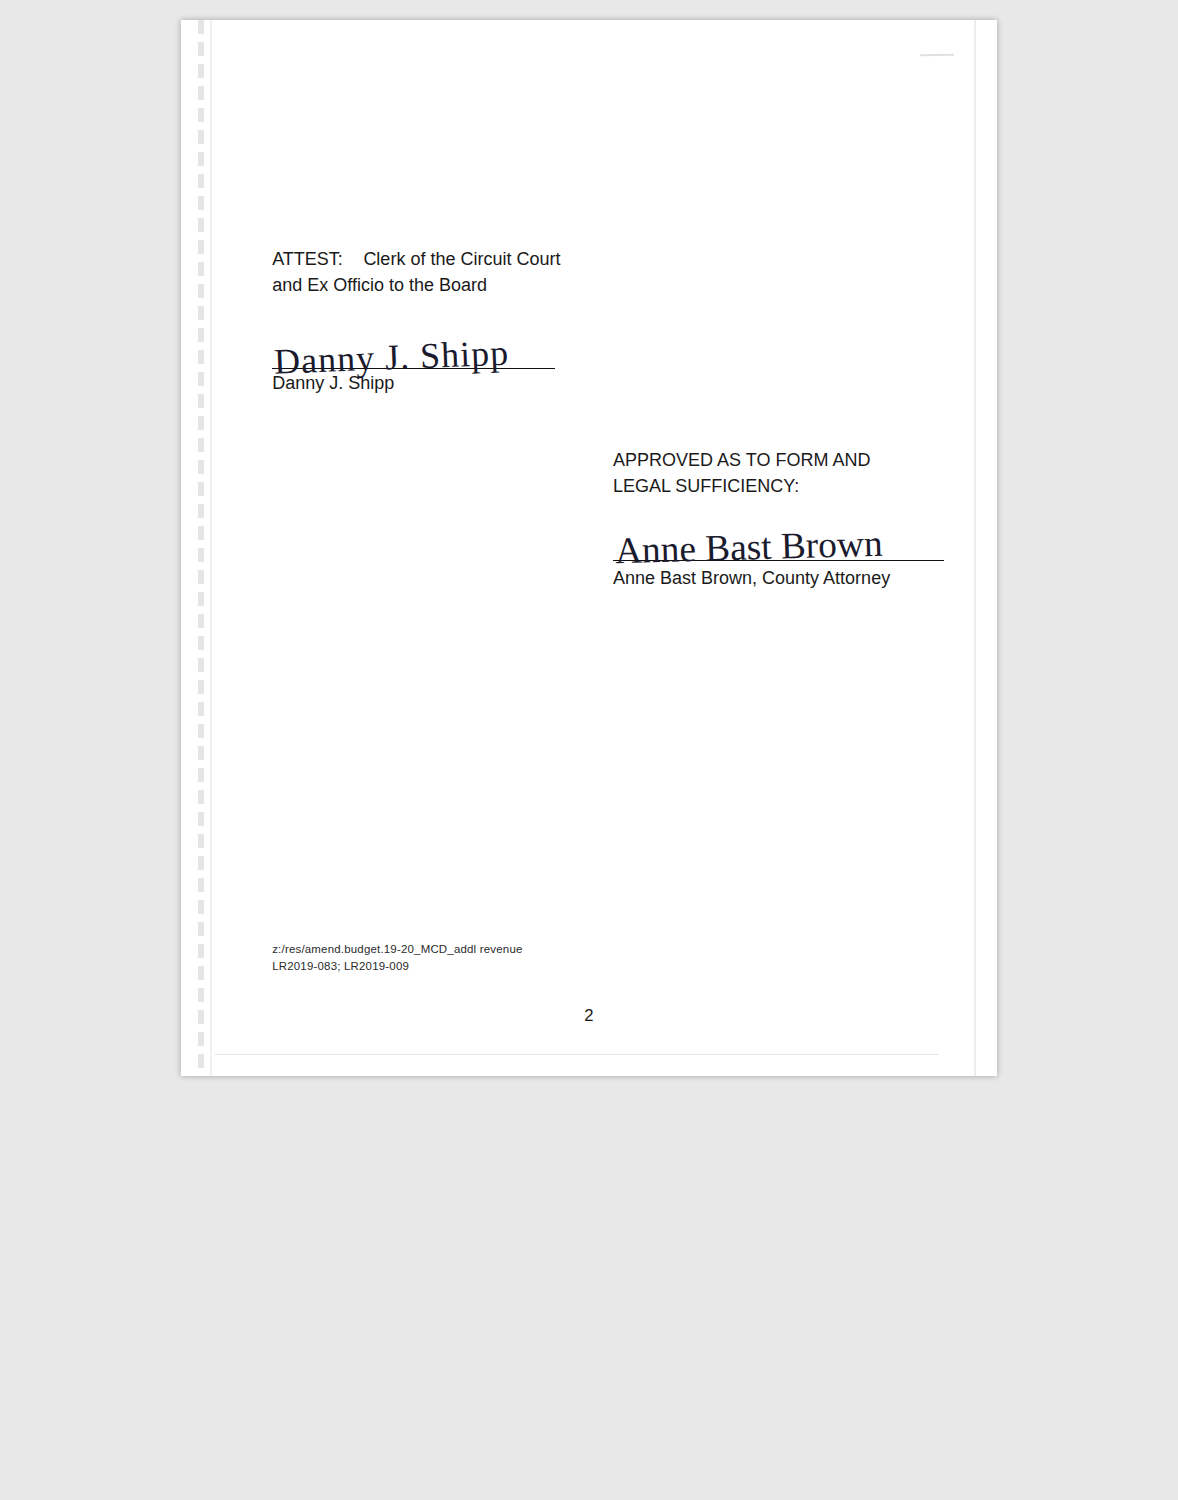ATTEST: Clerk of the Circuit Court
and Ex Officio to the Board
Danny J. Shipp
Danny J. Shipp
APPROVED AS TO FORM AND
LEGAL SUFFICIENCY:
Anne Bast Brown
Anne Bast Brown, County Attorney
z:/res/amend.budget.19-20_MCD_addl revenue
LR2019-083; LR2019-009
2